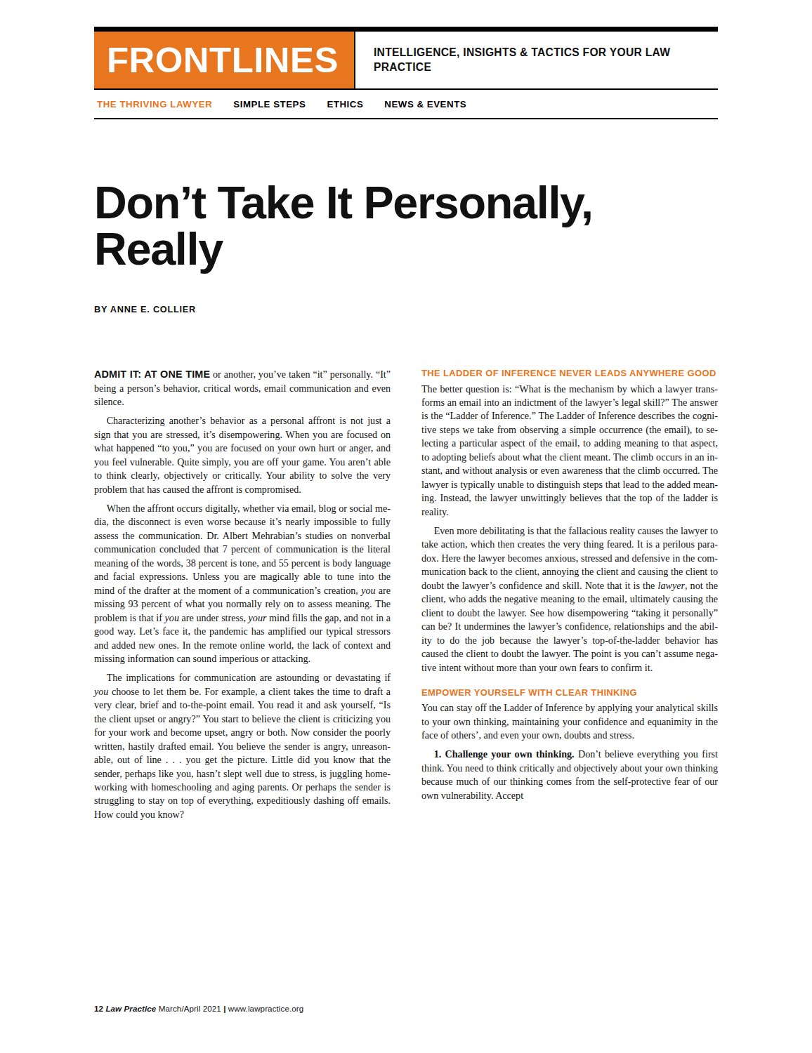FRONTLINES
Intelligence, Insights & Tactics for Your Law Practice
The Thriving Lawyer Simple Steps Ethics News & Events
Don’t Take It Personally, Really
By Anne E. Collier
ADMIT IT: AT ONE TIME or another, you’ve taken “it” personally. “It” being a person’s behavior, critical words, email communication and even silence.
Characterizing another’s behavior as a personal affront is not just a sign that you are stressed, it’s disempowering. When you are focused on what happened “to you,” you are focused on your own hurt or anger, and you feel vulnerable. Quite simply, you are off your game. You aren’t able to think clearly, objectively or critically. Your ability to solve the very problem that has caused the affront is compromised.
When the affront occurs digitally, whether via email, blog or social media, the disconnect is even worse because it’s nearly impossible to fully assess the communication. Dr. Albert Mehrabian’s studies on nonverbal communication concluded that 7 percent of communication is the literal meaning of the words, 38 percent is tone, and 55 percent is body language and facial expressions. Unless you are magically able to tune into the mind of the drafter at the moment of a communication’s creation, you are missing 93 percent of what you normally rely on to assess meaning. The problem is that if you are under stress, your mind fills the gap, and not in a good way. Let’s face it, the pandemic has amplified our typical stressors and added new ones. In the remote online world, the lack of context and missing information can sound imperious or attacking.
The implications for communication are astounding or devastating if you choose to let them be. For example, a client takes the time to draft a very clear, brief and to-the-point email. You read it and ask yourself, “Is the client upset or angry?” You start to believe the client is criticizing you for your work and become upset, angry or both. Now consider the poorly written, hastily drafted email. You believe the sender is angry, unreasonable, out of line . . . you get the picture. Little did you know that the sender, perhaps like you, hasn’t slept well due to stress, is juggling homeworking with homeschooling and aging parents. Or perhaps the sender is struggling to stay on top of everything, expeditiously dashing off emails. How could you know?
The Ladder of Inference Never Leads Anywhere Good
The better question is: “What is the mechanism by which a lawyer transforms an email into an indictment of the lawyer’s legal skill?” The answer is the “Ladder of Inference.” The Ladder of Inference describes the cognitive steps we take from observing a simple occurrence (the email), to selecting a particular aspect of the email, to adding meaning to that aspect, to adopting beliefs about what the client meant. The climb occurs in an instant, and without analysis or even awareness that the climb occurred. The lawyer is typically unable to distinguish steps that lead to the added meaning. Instead, the lawyer unwittingly believes that the top of the ladder is reality.
Even more debilitating is that the fallacious reality causes the lawyer to take action, which then creates the very thing feared. It is a perilous paradox. Here the lawyer becomes anxious, stressed and defensive in the communication back to the client, annoying the client and causing the client to doubt the lawyer’s confidence and skill. Note that it is the lawyer, not the client, who adds the negative meaning to the email, ultimately causing the client to doubt the lawyer. See how disempowering “taking it personally” can be? It undermines the lawyer’s confidence, relationships and the ability to do the job because the lawyer’s top-of-the-ladder behavior has caused the client to doubt the lawyer. The point is you can’t assume negative intent without more than your own fears to confirm it.
Empower Yourself With Clear Thinking
You can stay off the Ladder of Inference by applying your analytical skills to your own thinking, maintaining your confidence and equanimity in the face of others’, and even your own, doubts and stress.
1. Challenge your own thinking. Don’t believe everything you first think. You need to think critically and objectively about your own thinking because much of our thinking comes from the self-protective fear of our own vulnerability. Accept
12 Law Practice March/April 2021 | www.lawpractice.org